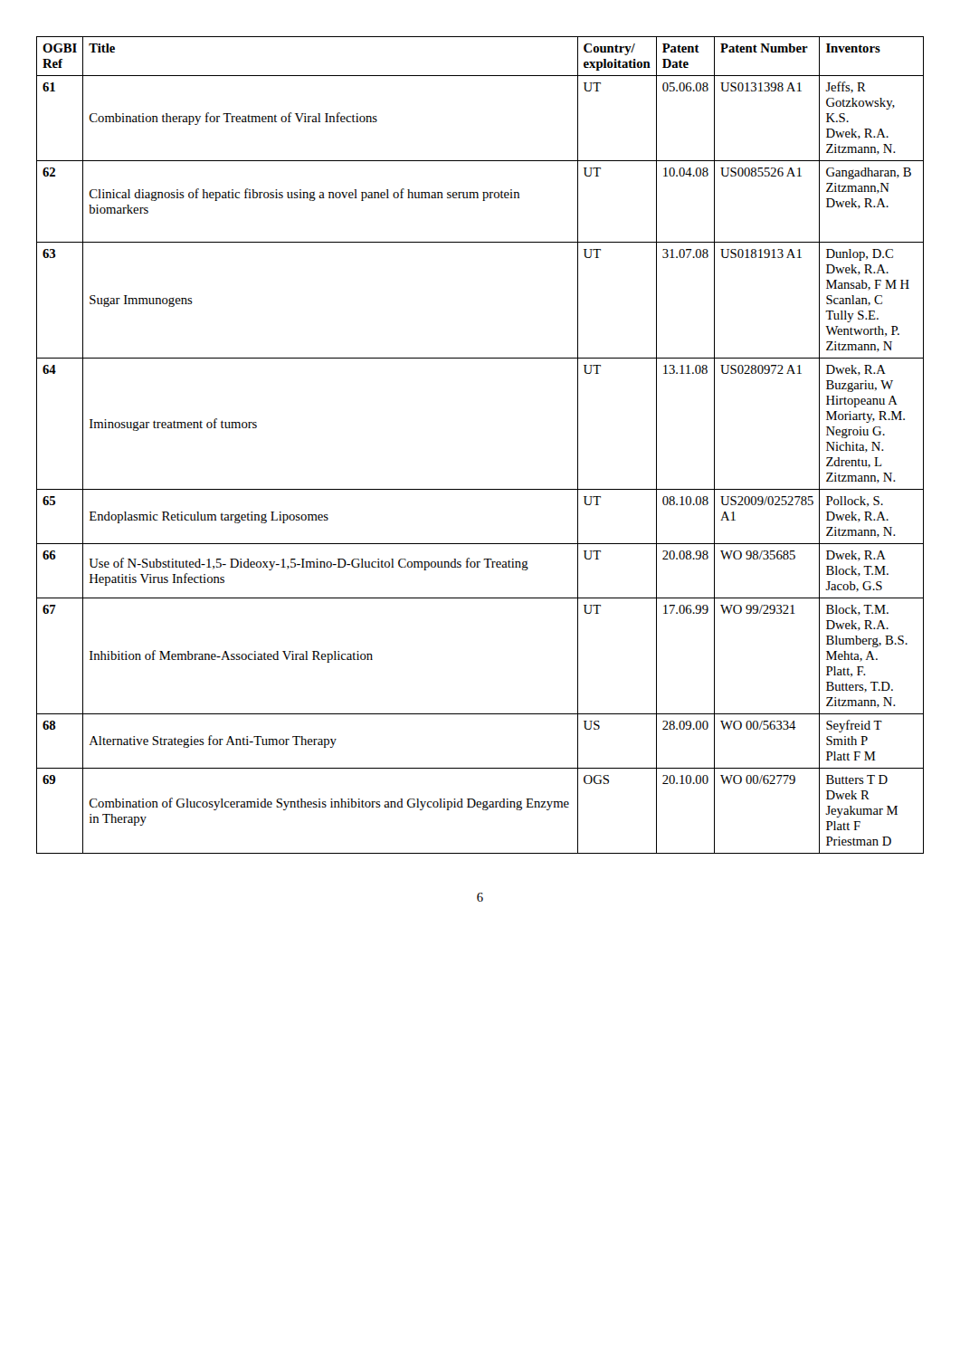| OGBI Ref | Title | Country/ exploitation | Patent Date | Patent Number | Inventors |
| --- | --- | --- | --- | --- | --- |
| 61 | Combination therapy for Treatment of Viral Infections | UT | 05.06.08 | US0131398 A1 | Jeffs, R Gotzkowsky, K.S. Dwek, R.A. Zitzmann, N. |
| 62 | Clinical diagnosis of hepatic fibrosis using a novel panel of human serum protein biomarkers | UT | 10.04.08 | US0085526 A1 | Gangadharan, B Zitzmann,N Dwek, R.A. |
| 63 | Sugar Immunogens | UT | 31.07.08 | US0181913 A1 | Dunlop, D.C Dwek, R.A. Mansab, F M H Scanlan, C Tully S.E. Wentworth, P. Zitzmann, N |
| 64 | Iminosugar treatment of tumors | UT | 13.11.08 | US0280972 A1 | Dwek, R.A Buzgariu, W Hirtopeanu A Moriarty, R.M. Negroiu G. Nichita, N. Zdrentu, L Zitzmann, N. |
| 65 | Endoplasmic Reticulum targeting Liposomes | UT | 08.10.08 | US2009/0252785 A1 | Pollock, S. Dwek, R.A. Zitzmann, N. |
| 66 | Use of N-Substituted-1,5- Dideoxy-1,5-Imino-D-Glucitol Compounds for Treating Hepatitis Virus Infections | UT | 20.08.98 | WO 98/35685 | Dwek, R.A Block, T.M. Jacob, G.S |
| 67 | Inhibition of Membrane-Associated Viral Replication | UT | 17.06.99 | WO 99/29321 | Block, T.M. Dwek, R.A. Blumberg, B.S. Mehta, A. Platt, F. Butters, T.D. Zitzmann, N. |
| 68 | Alternative Strategies for Anti-Tumor Therapy | US | 28.09.00 | WO 00/56334 | Seyfreid T Smith P Platt F M |
| 69 | Combination of Glucosylceramide Synthesis inhibitors and Glycolipid Degarding Enzyme in Therapy | OGS | 20.10.00 | WO 00/62779 | Butters T D Dwek R Jeyakumar M Platt F Priestman D |
6